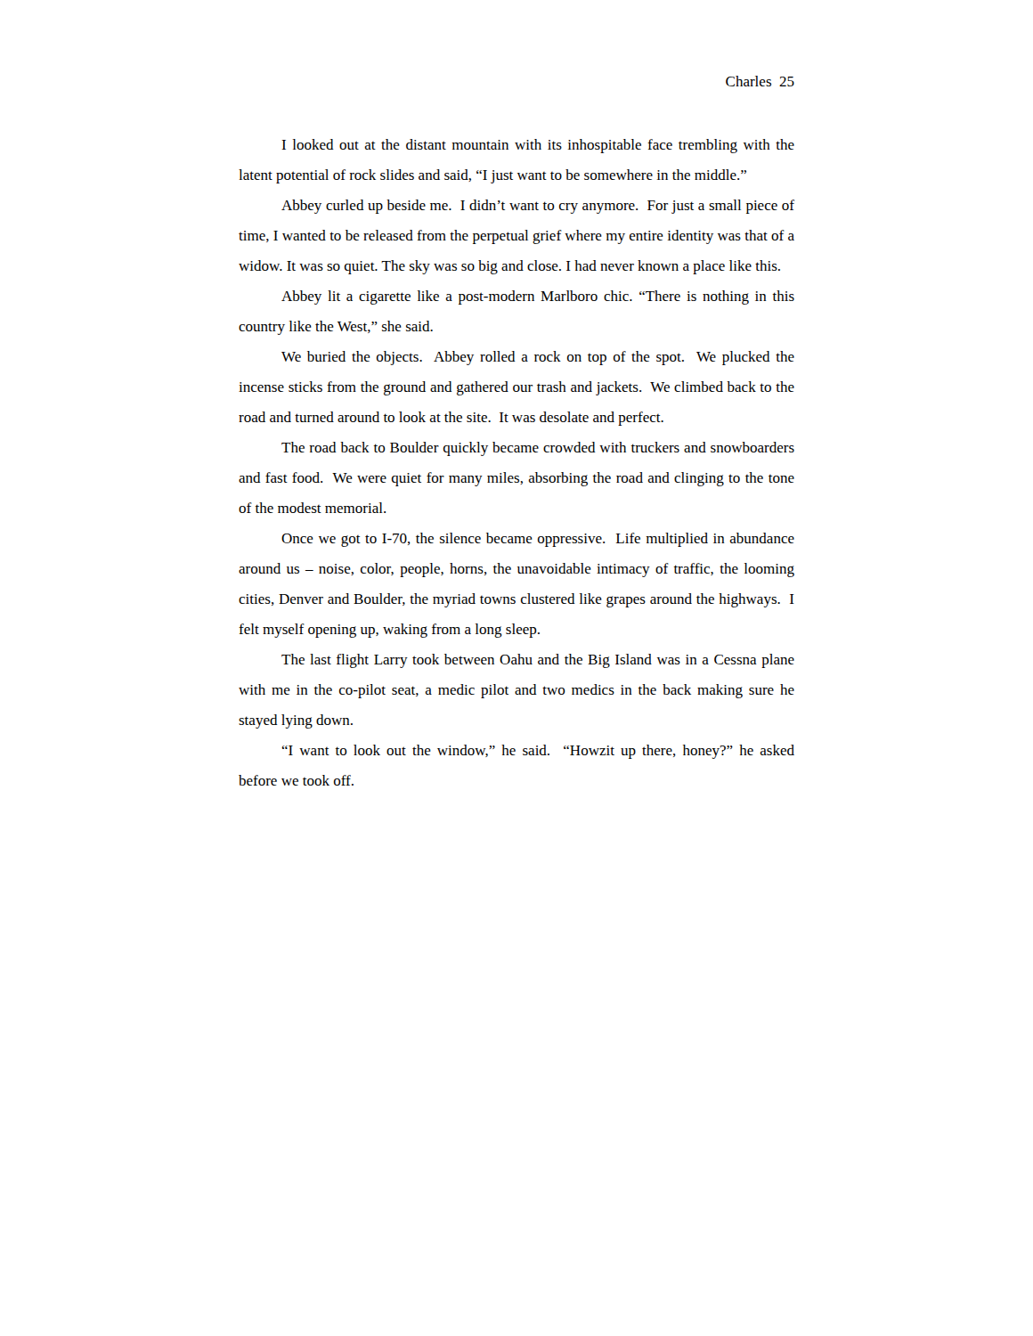Charles 25
I looked out at the distant mountain with its inhospitable face trembling with the latent potential of rock slides and said, “I just want to be somewhere in the middle.”
Abbey curled up beside me. I didn’t want to cry anymore. For just a small piece of time, I wanted to be released from the perpetual grief where my entire identity was that of a widow. It was so quiet. The sky was so big and close. I had never known a place like this.
Abbey lit a cigarette like a post-modern Marlboro chic. “There is nothing in this country like the West,” she said.
We buried the objects. Abbey rolled a rock on top of the spot. We plucked the incense sticks from the ground and gathered our trash and jackets. We climbed back to the road and turned around to look at the site. It was desolate and perfect.
The road back to Boulder quickly became crowded with truckers and snowboarders and fast food. We were quiet for many miles, absorbing the road and clinging to the tone of the modest memorial.
Once we got to I-70, the silence became oppressive. Life multiplied in abundance around us – noise, color, people, horns, the unavoidable intimacy of traffic, the looming cities, Denver and Boulder, the myriad towns clustered like grapes around the highways. I felt myself opening up, waking from a long sleep.
The last flight Larry took between Oahu and the Big Island was in a Cessna plane with me in the co-pilot seat, a medic pilot and two medics in the back making sure he stayed lying down.
“I want to look out the window,” he said. “Howzit up there, honey?” he asked before we took off.